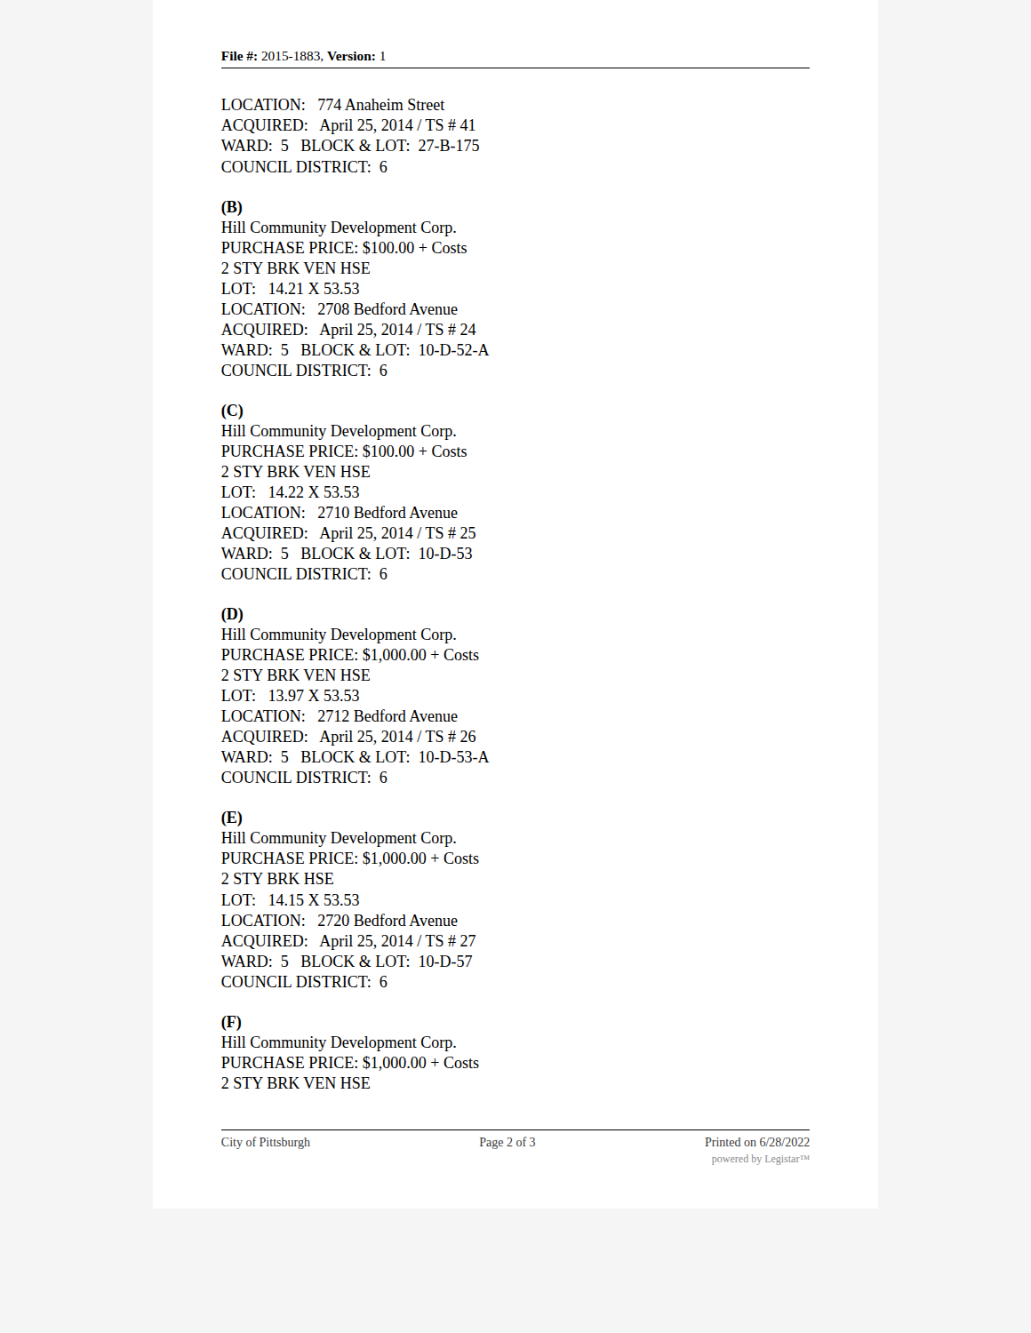File #: 2015-1883, Version: 1
LOCATION: 774 Anaheim Street
ACQUIRED: April 25, 2014 / TS # 41
WARD: 5 BLOCK & LOT: 27-B-175
COUNCIL DISTRICT: 6
(B)
Hill Community Development Corp.
PURCHASE PRICE: $100.00 + Costs
2 STY BRK VEN HSE
LOT: 14.21 X 53.53
LOCATION: 2708 Bedford Avenue
ACQUIRED: April 25, 2014 / TS # 24
WARD: 5 BLOCK & LOT: 10-D-52-A
COUNCIL DISTRICT: 6
(C)
Hill Community Development Corp.
PURCHASE PRICE: $100.00 + Costs
2 STY BRK VEN HSE
LOT: 14.22 X 53.53
LOCATION: 2710 Bedford Avenue
ACQUIRED: April 25, 2014 / TS # 25
WARD: 5 BLOCK & LOT: 10-D-53
COUNCIL DISTRICT: 6
(D)
Hill Community Development Corp.
PURCHASE PRICE: $1,000.00 + Costs
2 STY BRK VEN HSE
LOT: 13.97 X 53.53
LOCATION: 2712 Bedford Avenue
ACQUIRED: April 25, 2014 / TS # 26
WARD: 5 BLOCK & LOT: 10-D-53-A
COUNCIL DISTRICT: 6
(E)
Hill Community Development Corp.
PURCHASE PRICE: $1,000.00 + Costs
2 STY BRK HSE
LOT: 14.15 X 53.53
LOCATION: 2720 Bedford Avenue
ACQUIRED: April 25, 2014 / TS # 27
WARD: 5 BLOCK & LOT: 10-D-57
COUNCIL DISTRICT: 6
(F)
Hill Community Development Corp.
PURCHASE PRICE: $1,000.00 + Costs
2 STY BRK VEN HSE
City of Pittsburgh
Page 2 of 3
Printed on 6/28/2022 powered by Legistar™